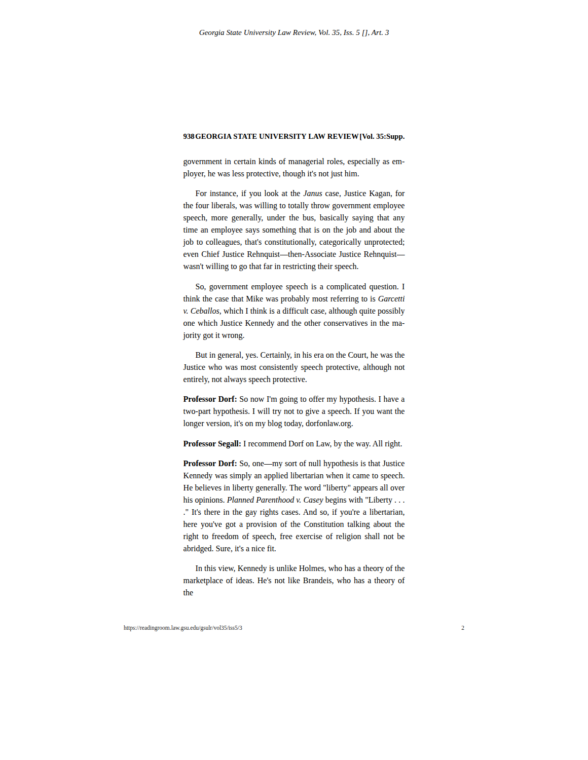Georgia State University Law Review, Vol. 35, Iss. 5 [], Art. 3
938 GEORGIA STATE UNIVERSITY LAW REVIEW [Vol. 35:Supp.
government in certain kinds of managerial roles, especially as employer, he was less protective, though it's not just him.
For instance, if you look at the Janus case, Justice Kagan, for the four liberals, was willing to totally throw government employee speech, more generally, under the bus, basically saying that any time an employee says something that is on the job and about the job to colleagues, that's constitutionally, categorically unprotected; even Chief Justice Rehnquist—then-Associate Justice Rehnquist—wasn't willing to go that far in restricting their speech.
So, government employee speech is a complicated question. I think the case that Mike was probably most referring to is Garcetti v. Ceballos, which I think is a difficult case, although quite possibly one which Justice Kennedy and the other conservatives in the majority got it wrong.
But in general, yes. Certainly, in his era on the Court, he was the Justice who was most consistently speech protective, although not entirely, not always speech protective.
Professor Dorf: So now I'm going to offer my hypothesis. I have a two-part hypothesis. I will try not to give a speech. If you want the longer version, it's on my blog today, dorfonlaw.org.
Professor Segall: I recommend Dorf on Law, by the way. All right.
Professor Dorf: So, one—my sort of null hypothesis is that Justice Kennedy was simply an applied libertarian when it came to speech. He believes in liberty generally. The word "liberty" appears all over his opinions. Planned Parenthood v. Casey begins with "Liberty . . . ." It's there in the gay rights cases. And so, if you're a libertarian, here you've got a provision of the Constitution talking about the right to freedom of speech, free exercise of religion shall not be abridged. Sure, it's a nice fit.
In this view, Kennedy is unlike Holmes, who has a theory of the marketplace of ideas. He's not like Brandeis, who has a theory of the
https://readingroom.law.gsu.edu/gsulr/vol35/iss5/3 2